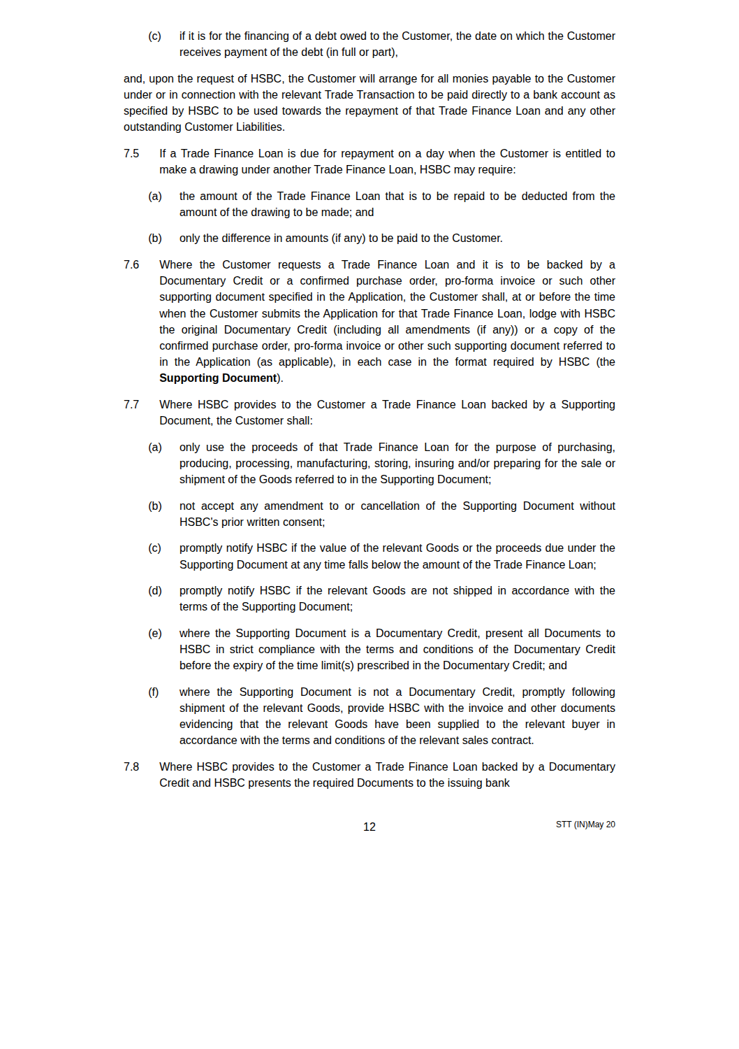(c)
if it is for the financing of a debt owed to the Customer, the date on which the Customer receives payment of the debt (in full or part),
and, upon the request of HSBC, the Customer will arrange for all monies payable to the Customer under or in connection with the relevant Trade Transaction to be paid directly to a bank account as specified by HSBC to be used towards the repayment of that Trade Finance Loan and any other outstanding Customer Liabilities.
7.5
If a Trade Finance Loan is due for repayment on a day when the Customer is entitled to make a drawing under another Trade Finance Loan, HSBC may require:
(a)
the amount of the Trade Finance Loan that is to be repaid to be deducted from the amount of the drawing to be made; and
(b)
only the difference in amounts (if any) to be paid to the Customer.
7.6
Where the Customer requests a Trade Finance Loan and it is to be backed by a Documentary Credit or a confirmed purchase order, pro-forma invoice or such other supporting document specified in the Application, the Customer shall, at or before the time when the Customer submits the Application for that Trade Finance Loan, lodge with HSBC the original Documentary Credit (including all amendments (if any)) or a copy of the confirmed purchase order, pro-forma invoice or other such supporting document referred to in the Application (as applicable), in each case in the format required by HSBC (the Supporting Document).
7.7
Where HSBC provides to the Customer a Trade Finance Loan backed by a Supporting Document, the Customer shall:
(a)
only use the proceeds of that Trade Finance Loan for the purpose of purchasing, producing, processing, manufacturing, storing, insuring and/or preparing for the sale or shipment of the Goods referred to in the Supporting Document;
(b)
not accept any amendment to or cancellation of the Supporting Document without HSBC's prior written consent;
(c)
promptly notify HSBC if the value of the relevant Goods or the proceeds due under the Supporting Document at any time falls below the amount of the Trade Finance Loan;
(d)
promptly notify HSBC if the relevant Goods are not shipped in accordance with the terms of the Supporting Document;
(e)
where the Supporting Document is a Documentary Credit, present all Documents to HSBC in strict compliance with the terms and conditions of the Documentary Credit before the expiry of the time limit(s) prescribed in the Documentary Credit; and
(f)
where the Supporting Document is not a Documentary Credit, promptly following shipment of the relevant Goods, provide HSBC with the invoice and other documents evidencing that the relevant Goods have been supplied to the relevant buyer in accordance with the terms and conditions of the relevant sales contract.
7.8
Where HSBC provides to the Customer a Trade Finance Loan backed by a Documentary Credit and HSBC presents the required Documents to the issuing bank
12 STT (IN)May 20